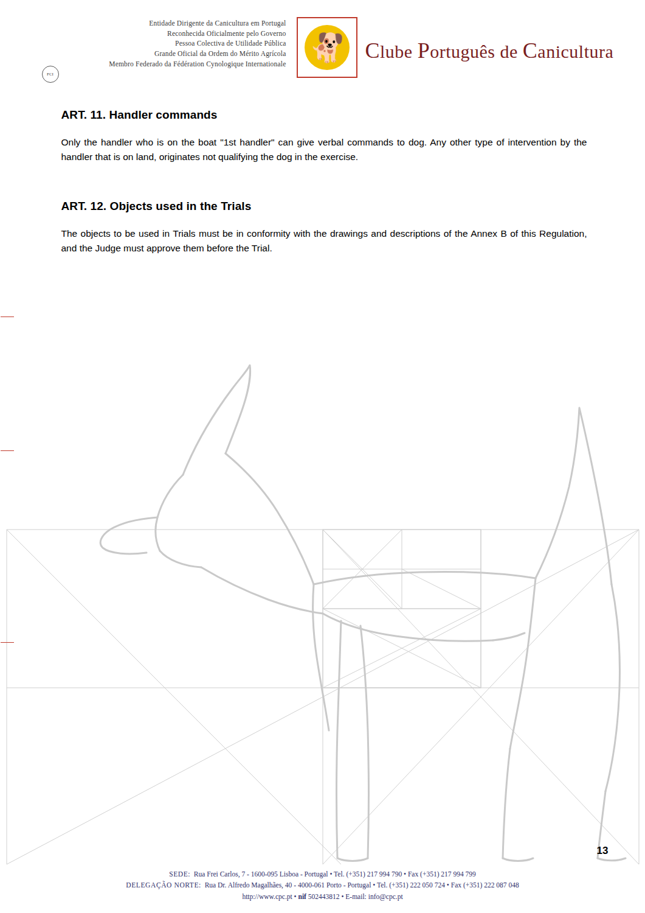Entidade Dirigente da Canicultura em Portugal
Reconhecida Oficialmente pelo Governo
Pessoa Colectiva de Utilidade Pública
Grande Oficial da Ordem do Mérito Agrícola
Membro Federado da Fédération Cynologique Internationale
FCI
🐕
Clube Português de Canicultura
ART. 11. Handler commands
Only the handler who is on the boat "1st handler" can give verbal commands to dog. Any other type of intervention by the handler that is on land, originates not qualifying the dog in the exercise.
ART. 12. Objects used in the Trials
The objects to be used in Trials must be in conformity with the drawings and descriptions of the Annex B of this Regulation, and the Judge must approve them before the Trial.
13
SEDE: Rua Frei Carlos, 7 - 1600-095 Lisboa - Portugal • Tel. (+351) 217 994 790 • Fax (+351) 217 994 799
DELEGAÇÃO NORTE: Rua Dr. Alfredo Magalhães, 40 - 4000-061 Porto - Portugal • Tel. (+351) 222 050 724 • Fax (+351) 222 087 048
http://www.cpc.pt • nif 502443812 • E-mail: info@cpc.pt